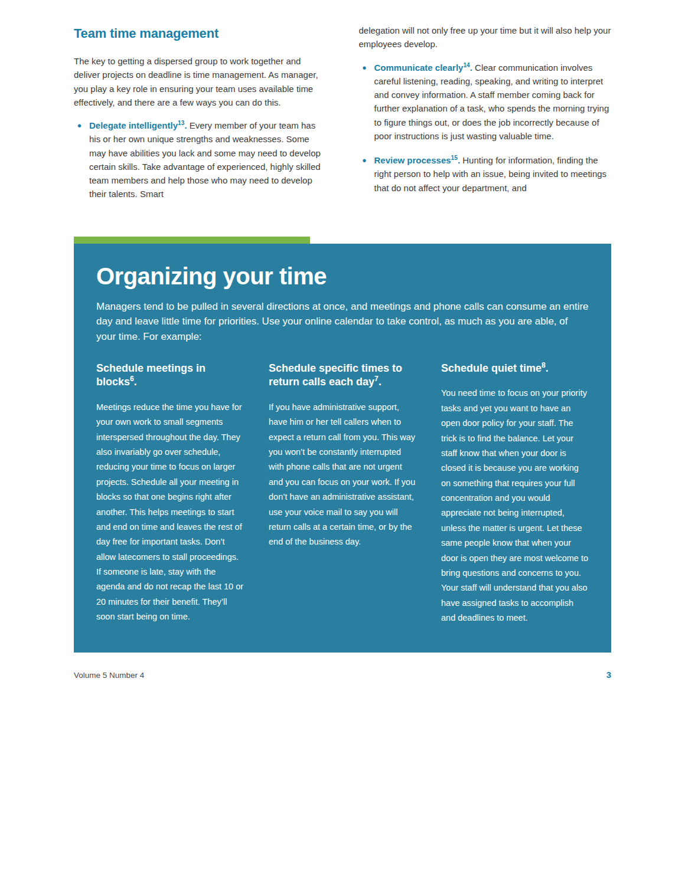Team time management
The key to getting a dispersed group to work together and deliver projects on deadline is time management. As manager, you play a key role in ensuring your team uses available time effectively, and there are a few ways you can do this.
Delegate intelligently13. Every member of your team has his or her own unique strengths and weaknesses. Some may have abilities you lack and some may need to develop certain skills. Take advantage of experienced, highly skilled team members and help those who may need to develop their talents. Smart
delegation will not only free up your time but it will also help your employees develop.
Communicate clearly14. Clear communication involves careful listening, reading, speaking, and writing to interpret and convey information. A staff member coming back for further explanation of a task, who spends the morning trying to figure things out, or does the job incorrectly because of poor instructions is just wasting valuable time.
Review processes15. Hunting for information, finding the right person to help with an issue, being invited to meetings that do not affect your department, and
Organizing your time
Managers tend to be pulled in several directions at once, and meetings and phone calls can consume an entire day and leave little time for priorities. Use your online calendar to take control, as much as you are able, of your time. For example:
Schedule meetings in blocks6.
Meetings reduce the time you have for your own work to small segments interspersed throughout the day. They also invariably go over schedule, reducing your time to focus on larger projects. Schedule all your meeting in blocks so that one begins right after another. This helps meetings to start and end on time and leaves the rest of day free for important tasks. Don’t allow latecomers to stall proceedings. If someone is late, stay with the agenda and do not recap the last 10 or 20 minutes for their benefit. They’ll soon start being on time.
Schedule specific times to return calls each day7.
If you have administrative support, have him or her tell callers when to expect a return call from you. This way you won’t be constantly interrupted with phone calls that are not urgent and you can focus on your work. If you don’t have an administrative assistant, use your voice mail to say you will return calls at a certain time, or by the end of the business day.
Schedule quiet time8.
You need time to focus on your priority tasks and yet you want to have an open door policy for your staff. The trick is to find the balance. Let your staff know that when your door is closed it is because you are working on something that requires your full concentration and you would appreciate not being interrupted, unless the matter is urgent. Let these same people know that when your door is open they are most welcome to bring questions and concerns to you. Your staff will understand that you also have assigned tasks to accomplish and deadlines to meet.
Volume 5 Number 4 3